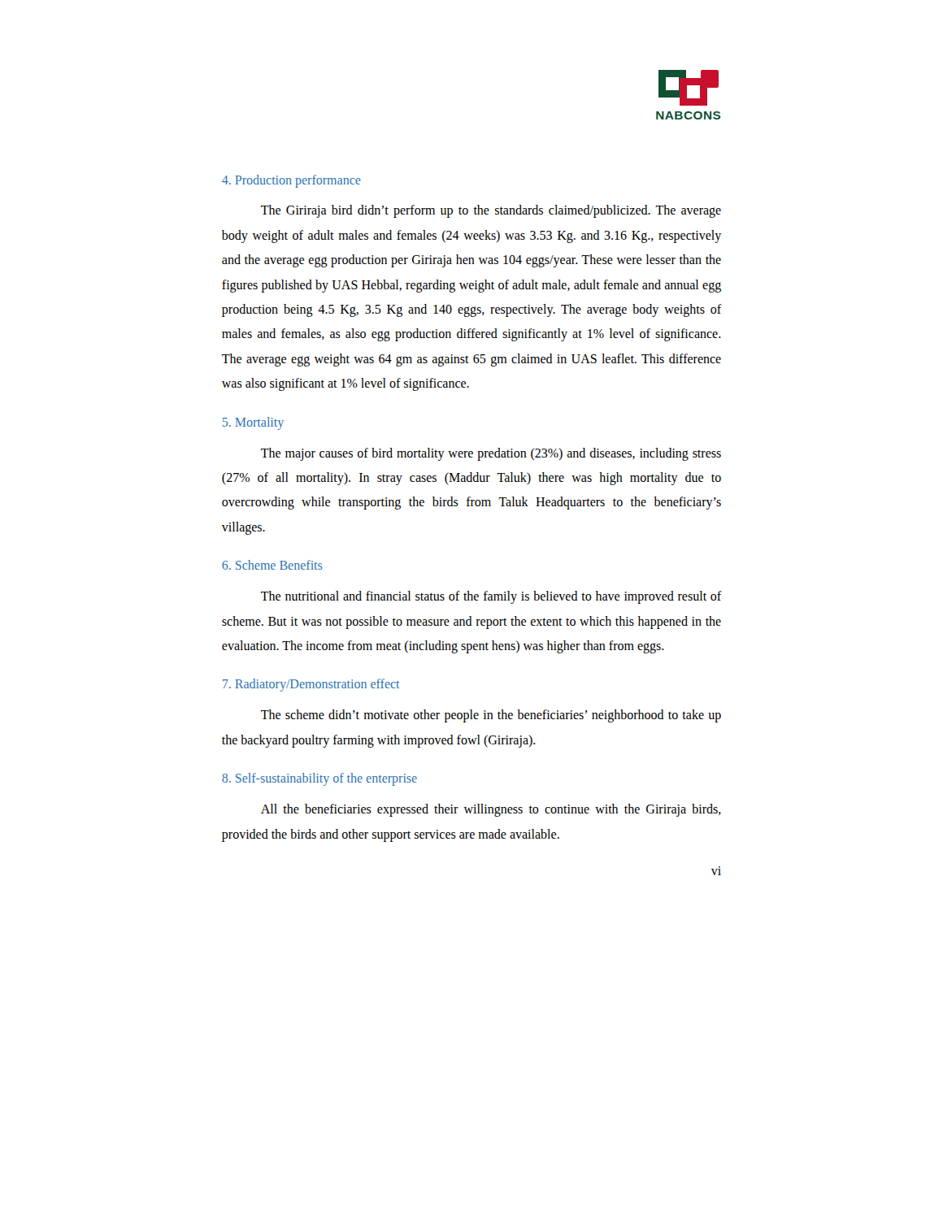NABCONS
4. Production performance
The Giriraja bird didn’t perform up to the standards claimed/publicized. The average body weight of adult males and females (24 weeks) was 3.53 Kg. and 3.16 Kg., respectively and the average egg production per Giriraja hen was 104 eggs/year. These were lesser than the figures published by UAS Hebbal, regarding weight of adult male, adult female and annual egg production being 4.5 Kg, 3.5 Kg and 140 eggs, respectively. The average body weights of males and females, as also egg production differed significantly at 1% level of significance. The average egg weight was 64 gm as against 65 gm claimed in UAS leaflet. This difference was also significant at 1% level of significance.
5. Mortality
The major causes of bird mortality were predation (23%) and diseases, including stress (27% of all mortality). In stray cases (Maddur Taluk) there was high mortality due to overcrowding while transporting the birds from Taluk Headquarters to the beneficiary’s villages.
6. Scheme Benefits
The nutritional and financial status of the family is believed to have improved result of scheme. But it was not possible to measure and report the extent to which this happened in the evaluation. The income from meat (including spent hens) was higher than from eggs.
7. Radiatory/Demonstration effect
The scheme didn’t motivate other people in the beneficiaries’ neighborhood to take up the backyard poultry farming with improved fowl (Giriraja).
8. Self-sustainability of the enterprise
All the beneficiaries expressed their willingness to continue with the Giriraja birds, provided the birds and other support services are made available.
vi